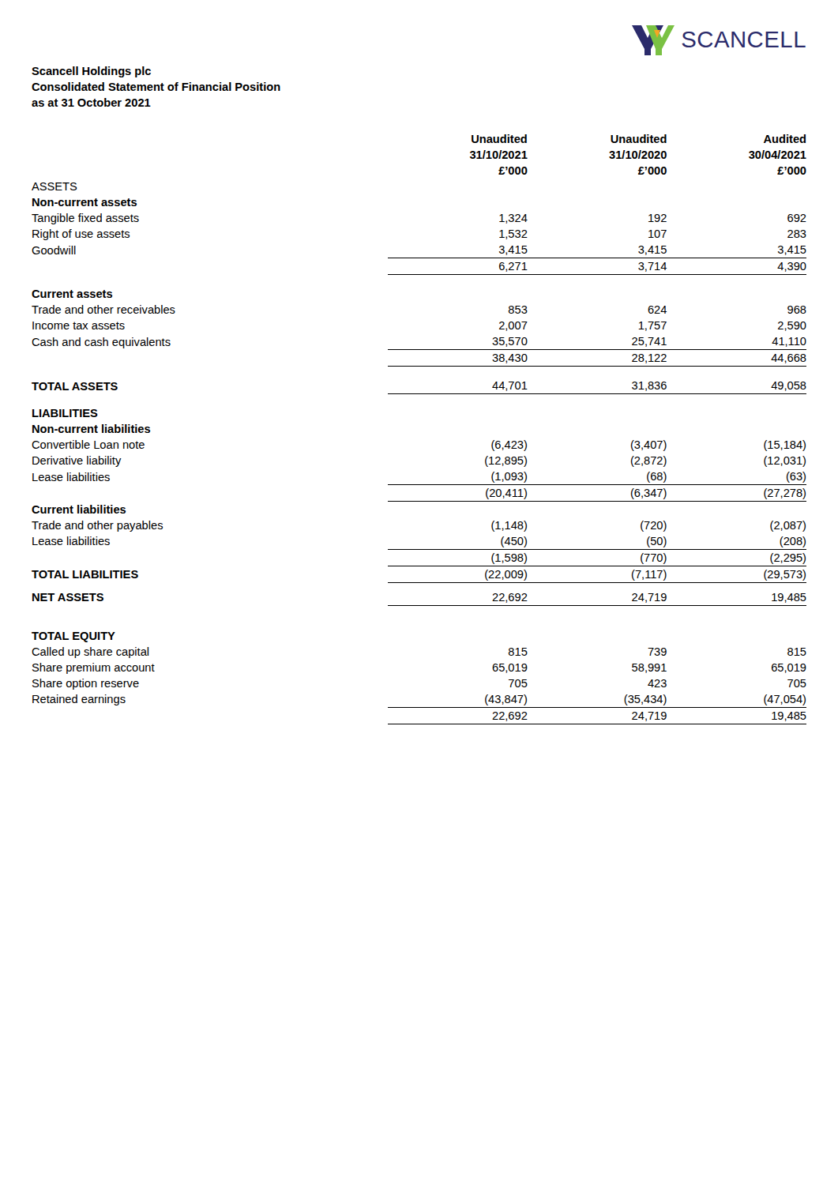SCANCELL
Scancell Holdings plc
Consolidated Statement of Financial Position
as at 31 October 2021
| | Unaudited | Unaudited | Audited |
| --- | --- | --- | --- |
| | 31/10/2021 | 31/10/2020 | 30/04/2021 |
| | £’000 | £’000 | £’000 |
| ASSETS | | | |
| Non-current assets | | | |
| Tangible fixed assets | 1,324 | 192 | 692 |
| Right of use assets | 1,532 | 107 | 283 |
| Goodwill | 3,415 | 3,415 | 3,415 |
| | 6,271 | 3,714 | 4,390 |
| Current assets | | | |
| Trade and other receivables | 853 | 624 | 968 |
| Income tax assets | 2,007 | 1,757 | 2,590 |
| Cash and cash equivalents | 35,570 | 25,741 | 41,110 |
| | 38,430 | 28,122 | 44,668 |
| TOTAL ASSETS | 44,701 | 31,836 | 49,058 |
| LIABILITIES | | | |
| Non-current liabilities | | | |
| Convertible Loan note | (6,423) | (3,407) | (15,184) |
| Derivative liability | (12,895) | (2,872) | (12,031) |
| Lease liabilities | (1,093) | (68) | (63) |
| | (20,411) | (6,347) | (27,278) |
| Current liabilities | | | |
| Trade and other payables | (1,148) | (720) | (2,087) |
| Lease liabilities | (450) | (50) | (208) |
| | (1,598) | (770) | (2,295) |
| TOTAL LIABILITIES | (22,009) | (7,117) | (29,573) |
| NET ASSETS | 22,692 | 24,719 | 19,485 |
| TOTAL EQUITY | | | |
| Called up share capital | 815 | 739 | 815 |
| Share premium account | 65,019 | 58,991 | 65,019 |
| Share option reserve | 705 | 423 | 705 |
| Retained earnings | (43,847) | (35,434) | (47,054) |
| | 22,692 | 24,719 | 19,485 |